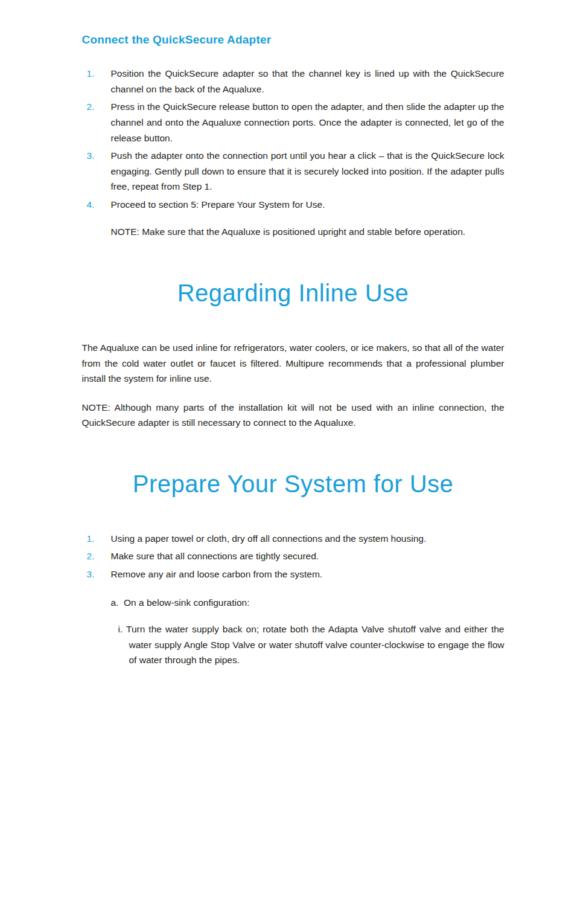Connect the QuickSecure Adapter
Position the QuickSecure adapter so that the channel key is lined up with the QuickSecure channel on the back of the Aqualuxe.
Press in the QuickSecure release button to open the adapter, and then slide the adapter up the channel and onto the Aqualuxe connection ports. Once the adapter is connected, let go of the release button.
Push the adapter onto the connection port until you hear a click – that is the QuickSecure lock engaging. Gently pull down to ensure that it is securely locked into position. If the adapter pulls free, repeat from Step 1.
Proceed to section 5: Prepare Your System for Use.
NOTE: Make sure that the Aqualuxe is positioned upright and stable before operation.
Regarding Inline Use
The Aqualuxe can be used inline for refrigerators, water coolers, or ice makers, so that all of the water from the cold water outlet or faucet is filtered. Multipure recommends that a professional plumber install the system for inline use.
NOTE: Although many parts of the installation kit will not be used with an inline connection, the QuickSecure adapter is still necessary to connect to the Aqualuxe.
Prepare Your System for Use
Using a paper towel or cloth, dry off all connections and the system housing.
Make sure that all connections are tightly secured.
Remove any air and loose carbon from the system.
a. On a below-sink configuration:
i. Turn the water supply back on; rotate both the Adapta Valve shutoff valve and either the water supply Angle Stop Valve or water shutoff valve counter-clockwise to engage the flow of water through the pipes.